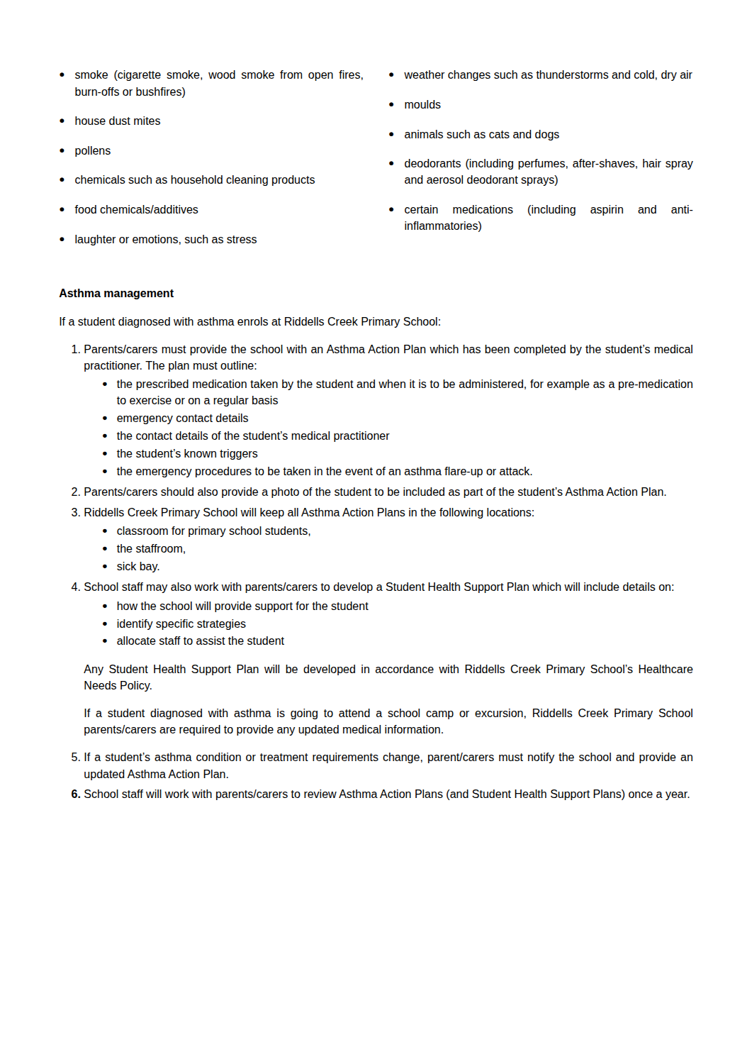smoke (cigarette smoke, wood smoke from open fires, burn-offs or bushfires)
house dust mites
pollens
chemicals such as household cleaning products
food chemicals/additives
laughter or emotions, such as stress
weather changes such as thunderstorms and cold, dry air
moulds
animals such as cats and dogs
deodorants (including perfumes, after-shaves, hair spray and aerosol deodorant sprays)
certain medications (including aspirin and anti-inflammatories)
Asthma management
If a student diagnosed with asthma enrols at Riddells Creek Primary School:
Parents/carers must provide the school with an Asthma Action Plan which has been completed by the student’s medical practitioner. The plan must outline:
the prescribed medication taken by the student and when it is to be administered, for example as a pre-medication to exercise or on a regular basis
emergency contact details
the contact details of the student’s medical practitioner
the student’s known triggers
the emergency procedures to be taken in the event of an asthma flare-up or attack.
Parents/carers should also provide a photo of the student to be included as part of the student’s Asthma Action Plan.
Riddells Creek Primary School will keep all Asthma Action Plans in the following locations:
classroom for primary school students,
the staffroom,
sick bay.
School staff may also work with parents/carers to develop a Student Health Support Plan which will include details on:
how the school will provide support for the student
identify specific strategies
allocate staff to assist the student
Any Student Health Support Plan will be developed in accordance with Riddells Creek Primary School’s Healthcare Needs Policy.
If a student diagnosed with asthma is going to attend a school camp or excursion, Riddells Creek Primary School parents/carers are required to provide any updated medical information.
If a student’s asthma condition or treatment requirements change, parent/carers must notify the school and provide an updated Asthma Action Plan.
School staff will work with parents/carers to review Asthma Action Plans (and Student Health Support Plans) once a year.